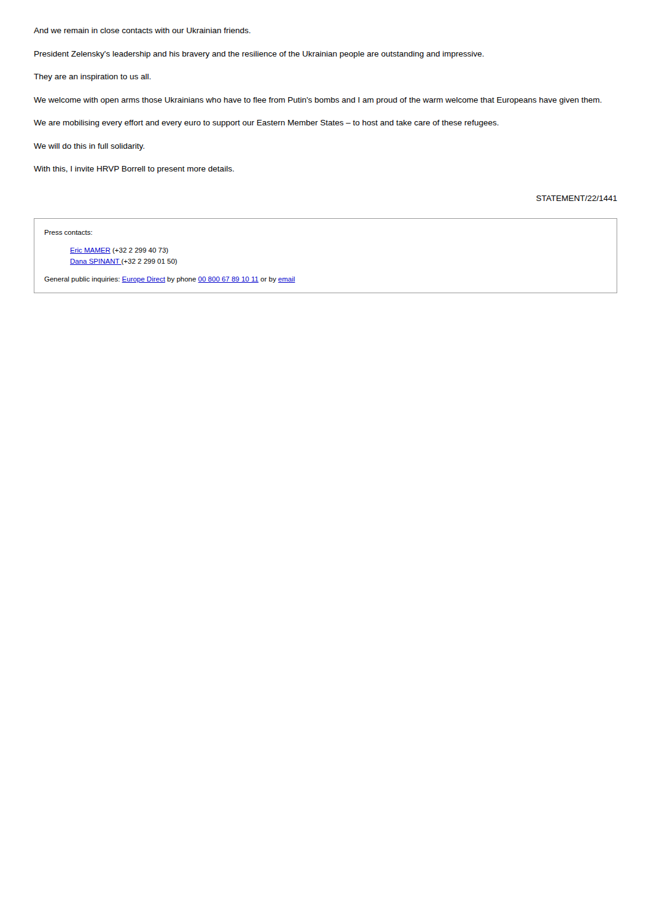And we remain in close contacts with our Ukrainian friends.
President Zelensky's leadership and his bravery and the resilience of the Ukrainian people are outstanding and impressive.
They are an inspiration to us all.
We welcome with open arms those Ukrainians who have to flee from Putin's bombs and I am proud of the warm welcome that Europeans have given them.
We are mobilising every effort and every euro to support our Eastern Member States – to host and take care of these refugees.
We will do this in full solidarity.
With this, I invite HRVP Borrell to present more details.
STATEMENT/22/1441
Press contacts:
Eric MAMER (+32 2 299 40 73)
Dana SPINANT (+32 2 299 01 50)
General public inquiries: Europe Direct by phone 00 800 67 89 10 11 or by email